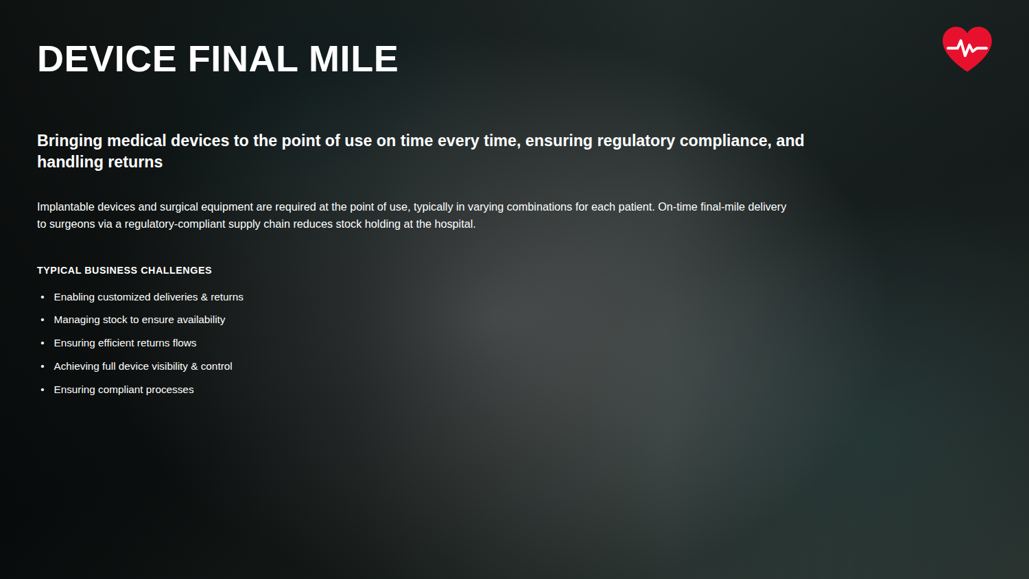DEVICE FINAL MILE
Bringing medical devices to the point of use on time every time, ensuring regulatory compliance, and handling returns
Implantable devices and surgical equipment are required at the point of use, typically in varying combinations for each patient. On-time final-mile delivery to surgeons via a regulatory-compliant supply chain reduces stock holding at the hospital.
TYPICAL BUSINESS CHALLENGES
Enabling customized deliveries & returns
Managing stock to ensure availability
Ensuring efficient returns flows
Achieving full device visibility & control
Ensuring compliant processes